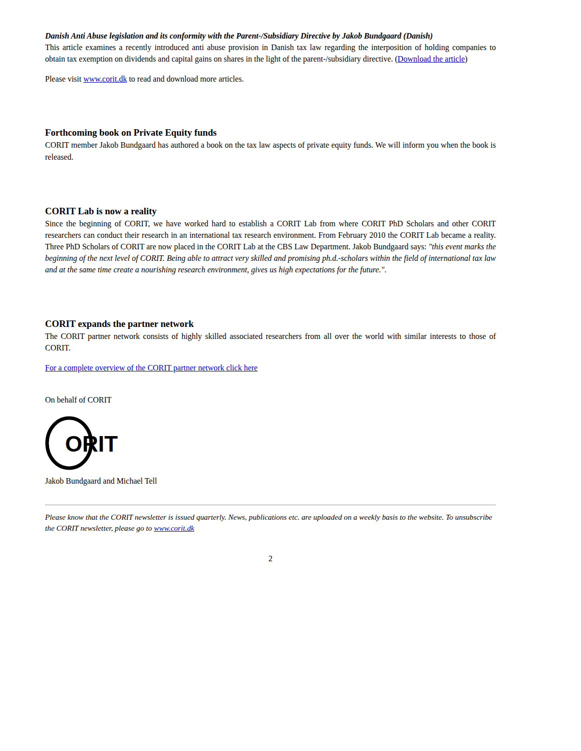Danish Anti Abuse legislation and its conformity with the Parent-/Subsidiary Directive by Jakob Bundgaard (Danish)
This article examines a recently introduced anti abuse provision in Danish tax law regarding the interposition of holding companies to obtain tax exemption on dividends and capital gains on shares in the light of the parent-/subsidiary directive. (Download the article)
Please visit www.corit.dk to read and download more articles.
Forthcoming book on Private Equity funds
CORIT member Jakob Bundgaard has authored a book on the tax law aspects of private equity funds. We will inform you when the book is released.
CORIT Lab is now a reality
Since the beginning of CORIT, we have worked hard to establish a CORIT Lab from where CORIT PhD Scholars and other CORIT researchers can conduct their research in an international tax research environment. From February 2010 the CORIT Lab became a reality. Three PhD Scholars of CORIT are now placed in the CORIT Lab at the CBS Law Department. Jakob Bundgaard says: "this event marks the beginning of the next level of CORIT. Being able to attract very skilled and promising ph.d.-scholars within the field of international tax law and at the same time create a nourishing research environment, gives us high expectations for the future.".
CORIT expands the partner network
The CORIT partner network consists of highly skilled associated researchers from all over the world with similar interests to those of CORIT.
For a complete overview of the CORIT partner network click here
On behalf of CORIT
ORIT
Jakob Bundgaard and Michael Tell
Please know that the CORIT newsletter is issued quarterly. News, publications etc. are uploaded on a weekly basis to the website. To unsubscribe the CORIT newsletter, please go to www.corit.dk
2